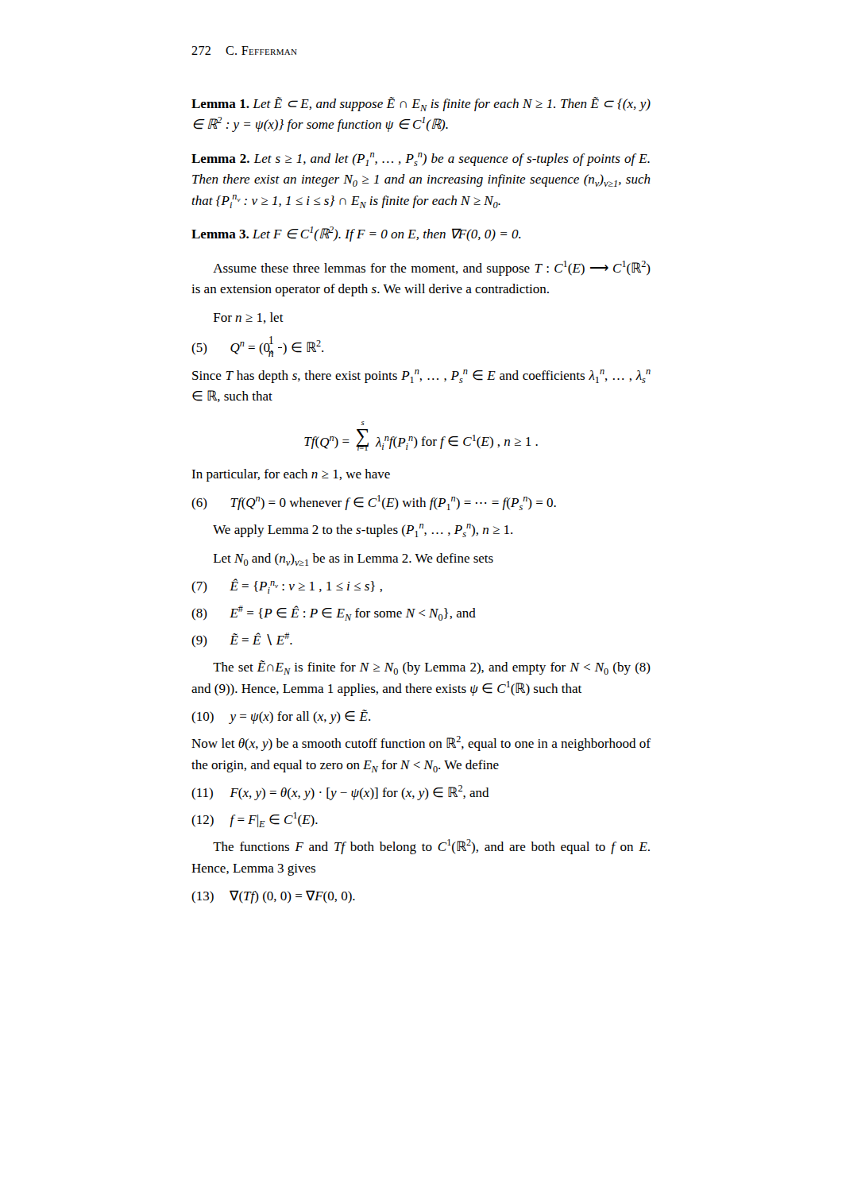272 C. Fefferman
Lemma 1. Let Ẽ ⊂ E, and suppose Ẽ ∩ EN is finite for each N ≥ 1. Then Ẽ ⊂ {(x, y) ∈ ℝ2 : y = ψ(x)} for some function ψ ∈ C1(ℝ).
Lemma 2. Let s ≥ 1, and let (P1n, … , Psn) be a sequence of s-tuples of points of E. Then there exist an integer N0 ≥ 1 and an increasing infinite sequence (nν)ν≥1, such that {Pinν : ν ≥ 1, 1 ≤ i ≤ s} ∩ EN is finite for each N ≥ N0.
Lemma 3. Let F ∈ C1(ℝ2). If F = 0 on E, then ∇F(0, 0) = 0.
Assume these three lemmas for the moment, and suppose T : C1(E) ⟶ C1(ℝ2) is an extension operator of depth s. We will derive a contradiction.
For n ≥ 1, let
(5) Qn = (0, 1 n) ∈ ℝ2.
Since T has depth s, there exist points P1n, … , Psn ∈ E and coefficients λ1n, … , λsn ∈ ℝ, such that
Tf(Qn) = s∑i=1 λin f(Pin) for f ∈ C1(E) , n ≥ 1 .
In particular, for each n ≥ 1, we have
(6) Tf(Qn) = 0 whenever f ∈ C1(E) with f(P1n) = ⋯ = f(Psn) = 0.
We apply Lemma 2 to the s-tuples (P1n, … , Psn), n ≥ 1.
Let N0 and (nν)ν≥1 be as in Lemma 2. We define sets
(7) Ê = {Pinν : ν ≥ 1 , 1 ≤ i ≤ s} ,
(8) E# = {P ∈ Ê : P ∈ EN for some N < N0}, and
(9) Ẽ = Ê ∖ E#.
The set Ẽ∩EN is finite for N ≥ N0 (by Lemma 2), and empty for N < N0 (by (8) and (9)). Hence, Lemma 1 applies, and there exists ψ ∈ C1(ℝ) such that
(10) y = ψ(x) for all (x, y) ∈ Ẽ.
Now let θ(x, y) be a smooth cutoff function on ℝ2, equal to one in a neighborhood of the origin, and equal to zero on EN for N < N0. We define
(11) F(x, y) = θ(x, y) · [y − ψ(x)] for (x, y) ∈ ℝ2, and
(12) f = F|E ∈ C1(E).
The functions F and Tf both belong to C1(ℝ2), and are both equal to f on E. Hence, Lemma 3 gives
(13) ∇(Tf) (0, 0) = ∇F(0, 0).